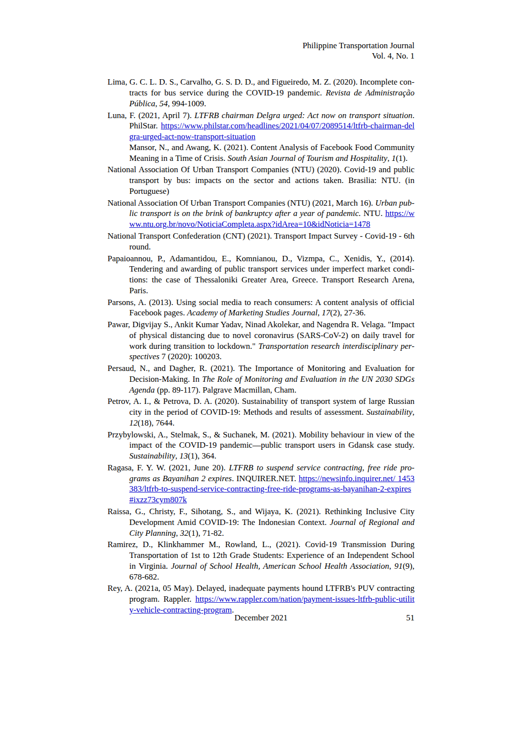Philippine Transportation Journal Vol. 4, No. 1
Lima, G. C. L. D. S., Carvalho, G. S. D. D., and Figueiredo, M. Z. (2020). Incomplete contracts for bus service during the COVID-19 pandemic. Revista de Administração Pública, 54, 994-1009.
Luna, F. (2021, April 7). LTFRB chairman Delgra urged: Act now on transport situation. PhilStar. https://www.philstar.com/headlines/2021/04/07/2089514/ltfrb-chairman-delgra-urged-act-now-transport-situation Mansor, N., and Awang, K. (2021). Content Analysis of Facebook Food Community Meaning in a Time of Crisis. South Asian Journal of Tourism and Hospitality, 1(1).
National Association Of Urban Transport Companies (NTU) (2020). Covid-19 and public transport by bus: impacts on the sector and actions taken. Brasilia: NTU. (in Portuguese)
National Association Of Urban Transport Companies (NTU) (2021, March 16). Urban public transport is on the brink of bankruptcy after a year of pandemic. NTU. https://www.ntu.org.br/novo/NoticiaCompleta.aspx?idArea=10&idNoticia=1478
National Transport Confederation (CNT) (2021). Transport Impact Survey - Covid-19 - 6th round.
Papaioannou, P., Adamantidou, E., Komnianou, D., Vizmpa, C., Xenidis, Y., (2014). Tendering and awarding of public transport services under imperfect market conditions: the case of Thessaloniki Greater Area, Greece. Transport Research Arena, Paris.
Parsons, A. (2013). Using social media to reach consumers: A content analysis of official Facebook pages. Academy of Marketing Studies Journal, 17(2), 27-36.
Pawar, Digvijay S., Ankit Kumar Yadav, Ninad Akolekar, and Nagendra R. Velaga. "Impact of physical distancing due to novel coronavirus (SARS-CoV-2) on daily travel for work during transition to lockdown." Transportation research interdisciplinary perspectives 7 (2020): 100203.
Persaud, N., and Dagher, R. (2021). The Importance of Monitoring and Evaluation for Decision-Making. In The Role of Monitoring and Evaluation in the UN 2030 SDGs Agenda (pp. 89-117). Palgrave Macmillan, Cham.
Petrov, A. I., & Petrova, D. A. (2020). Sustainability of transport system of large Russian city in the period of COVID-19: Methods and results of assessment. Sustainability, 12(18), 7644.
Przybylowski, A., Stelmak, S., & Suchanek, M. (2021). Mobility behaviour in view of the impact of the COVID-19 pandemic—public transport users in Gdansk case study. Sustainability, 13(1), 364.
Ragasa, F. Y. W. (2021, June 20). LTFRB to suspend service contracting, free ride programs as Bayanihan 2 expires. INQUIRER.NET. https://newsinfo.inquirer.net/ 1453383/ltfrb-to-suspend-service-contracting-free-ride-programs-as-bayanihan-2-expires#ixzz73cym807k
Raissa, G., Christy, F., Sihotang, S., and Wijaya, K. (2021). Rethinking Inclusive City Development Amid COVID-19: The Indonesian Context. Journal of Regional and City Planning, 32(1), 71-82.
Ramirez, D., Klinkhammer M., Rowland, L., (2021). Covid-19 Transmission During Transportation of 1st to 12th Grade Students: Experience of an Independent School in Virginia. Journal of School Health, American School Health Association, 91(9), 678-682.
Rey, A. (2021a, 05 May). Delayed, inadequate payments hound LTFRB's PUV contracting program. Rappler. https://www.rappler.com/nation/payment-issues-ltfrb-public-utility-vehicle-contracting-program.
December 2021 51